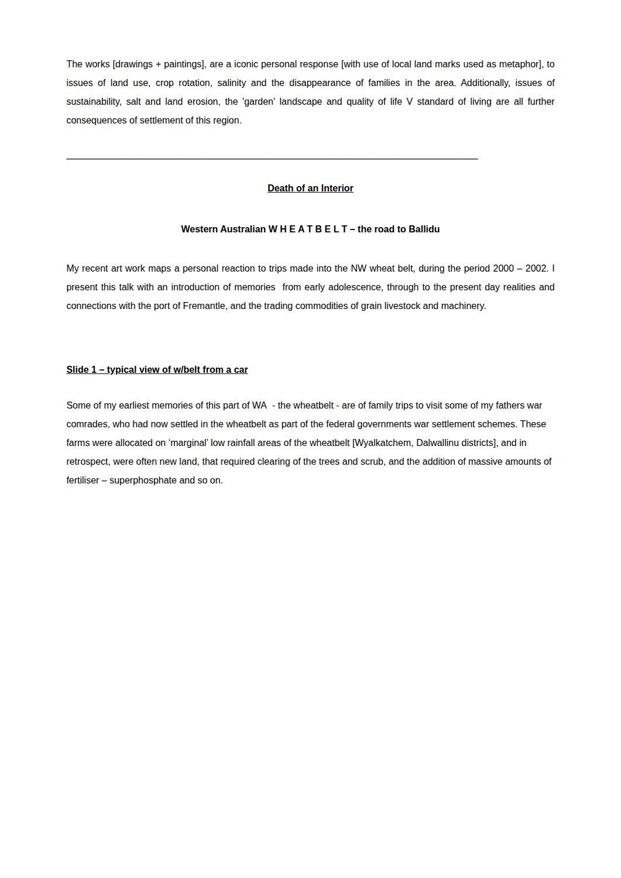The works [drawings + paintings], are a iconic personal response [with use of local land marks used as metaphor], to issues of land use, crop rotation, salinity and the disappearance of families in the area. Additionally, issues of sustainability, salt and land erosion, the 'garden' landscape and quality of life V standard of living are all further consequences of settlement of this region.
_______________________________________________________________________________
Death of an Interior
Western Australian W H E A T B E L T – the road to Ballidu
My recent art work maps a personal reaction to trips made into the NW wheat belt, during the period 2000 – 2002. I present this talk with an introduction of memories from early adolescence, through to the present day realities and connections with the port of Fremantle, and the trading commodities of grain livestock and machinery.
Slide 1 – typical view of w/belt from a car
Some of my earliest memories of this part of WA - the wheatbelt - are of family trips to visit some of my fathers war comrades, who had now settled in the wheatbelt as part of the federal governments war settlement schemes. These farms were allocated on ‘marginal’ low rainfall areas of the wheatbelt [Wyalkatchem, Dalwallinu districts], and in retrospect, were often new land, that required clearing of the trees and scrub, and the addition of massive amounts of fertiliser – superphosphate and so on.